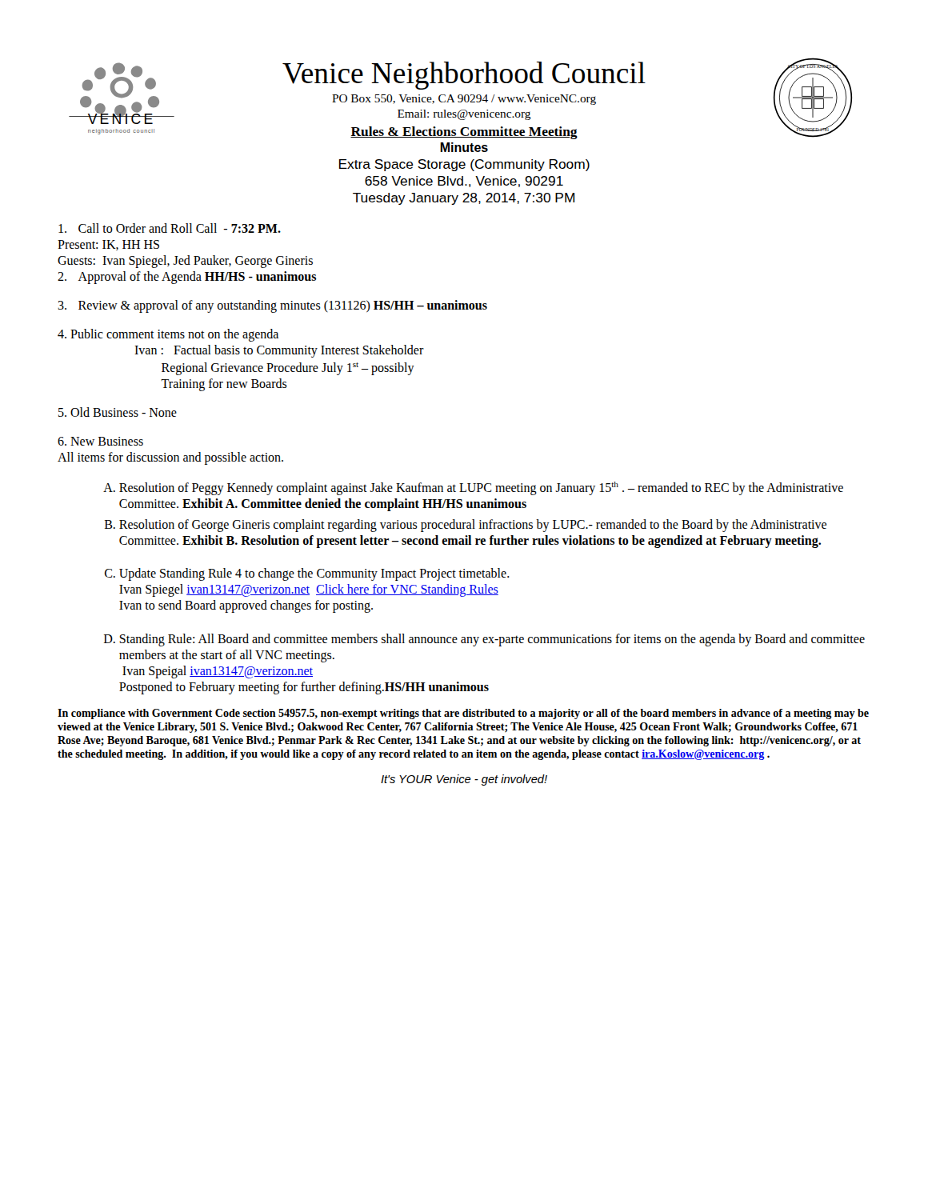VENICE neighborhood council
Venice Neighborhood Council
PO Box 550, Venice, CA 90294 / www.VeniceNC.org
Email: rules@venicenc.org
Rules & Elections Committee Meeting
Minutes
Extra Space Storage (Community Room)
658 Venice Blvd., Venice, 90291
Tuesday January 28, 2014, 7:30 PM
CITY OF LOS ANGELES FOUNDED 1781
1. Call to Order and Roll Call - 7:32 PM.
Present: IK, HH HS
Guests: Ivan Spiegel, Jed Pauker, George Gineris
2. Approval of the Agenda HH/HS - unanimous
3. Review & approval of any outstanding minutes (131126) HS/HH – unanimous
4. Public comment items not on the agenda
Ivan : Factual basis to Community Interest Stakeholder
Regional Grievance Procedure July 1st – possibly
Training for new Boards
5. Old Business - None
6. New Business
All items for discussion and possible action.
Resolution of Peggy Kennedy complaint against Jake Kaufman at LUPC meeting on January 15th . – remanded to REC by the Administrative Committee. Exhibit A. Committee denied the complaint HH/HS unanimous
Resolution of George Gineris complaint regarding various procedural infractions by LUPC.- remanded to the Board by the Administrative Committee. Exhibit B. Resolution of present letter – second email re further rules violations to be agendized at February meeting.
Update Standing Rule 4 to change the Community Impact Project timetable.
Ivan Spiegel ivan13147@verizon.net Click here for VNC Standing Rules
Ivan to send Board approved changes for posting.
Standing Rule: All Board and committee members shall announce any ex-parte communications for items on the agenda by Board and committee members at the start of all VNC meetings.
Ivan Speigal ivan13147@verizon.net
Postponed to February meeting for further defining.HS/HH unanimous
In compliance with Government Code section 54957.5, non-exempt writings that are distributed to a majority or all of the board members in advance of a meeting may be viewed at the Venice Library, 501 S. Venice Blvd.; Oakwood Rec Center, 767 California Street; The Venice Ale House, 425 Ocean Front Walk; Groundworks Coffee, 671 Rose Ave; Beyond Baroque, 681 Venice Blvd.; Penmar Park & Rec Center, 1341 Lake St.; and at our website by clicking on the following link: http://venicenc.org/, or at the scheduled meeting. In addition, if you would like a copy of any record related to an item on the agenda, please contact ira.Koslow@venicenc.org .
It's YOUR Venice - get involved!